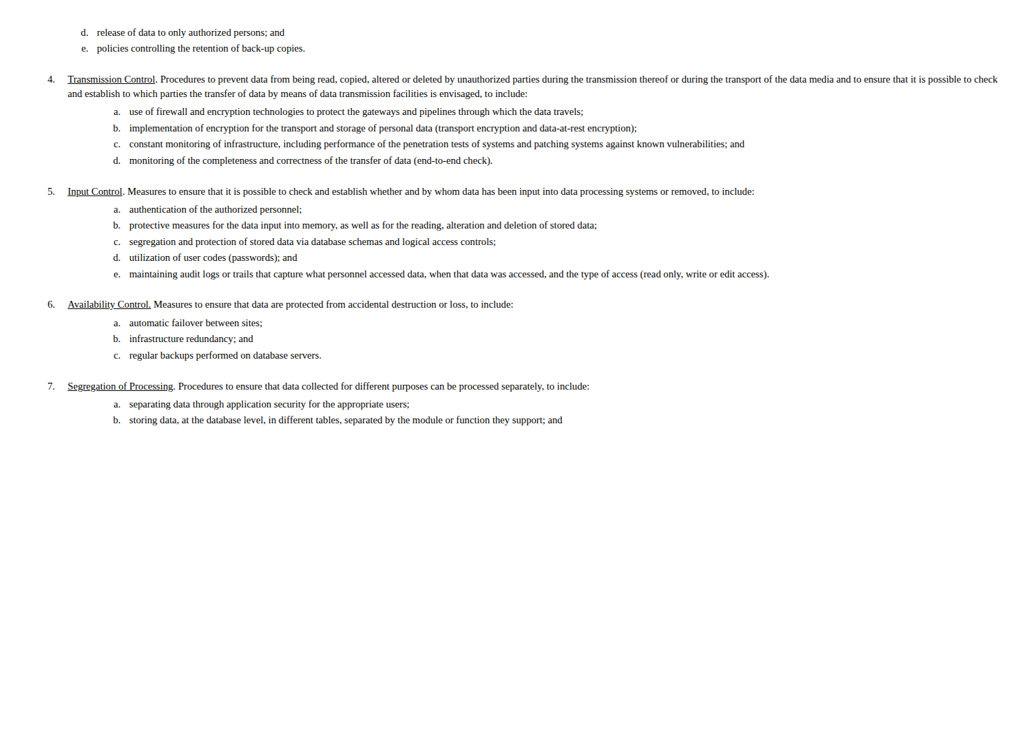release of data to only authorized persons; and
policies controlling the retention of back-up copies.
4. Transmission Control. Procedures to prevent data from being read, copied, altered or deleted by unauthorized parties during the transmission thereof or during the transport of the data media and to ensure that it is possible to check and establish to which parties the transfer of data by means of data transmission facilities is envisaged, to include:
use of firewall and encryption technologies to protect the gateways and pipelines through which the data travels;
implementation of encryption for the transport and storage of personal data (transport encryption and data-at-rest encryption);
constant monitoring of infrastructure, including performance of the penetration tests of systems and patching systems against known vulnerabilities; and
monitoring of the completeness and correctness of the transfer of data (end-to-end check).
5. Input Control. Measures to ensure that it is possible to check and establish whether and by whom data has been input into data processing systems or removed, to include:
authentication of the authorized personnel;
protective measures for the data input into memory, as well as for the reading, alteration and deletion of stored data;
segregation and protection of stored data via database schemas and logical access controls;
utilization of user codes (passwords); and
maintaining audit logs or trails that capture what personnel accessed data, when that data was accessed, and the type of access (read only, write or edit access).
6. Availability Control. Measures to ensure that data are protected from accidental destruction or loss, to include:
automatic failover between sites;
infrastructure redundancy; and
regular backups performed on database servers.
7. Segregation of Processing. Procedures to ensure that data collected for different purposes can be processed separately, to include:
separating data through application security for the appropriate users;
storing data, at the database level, in different tables, separated by the module or function they support; and